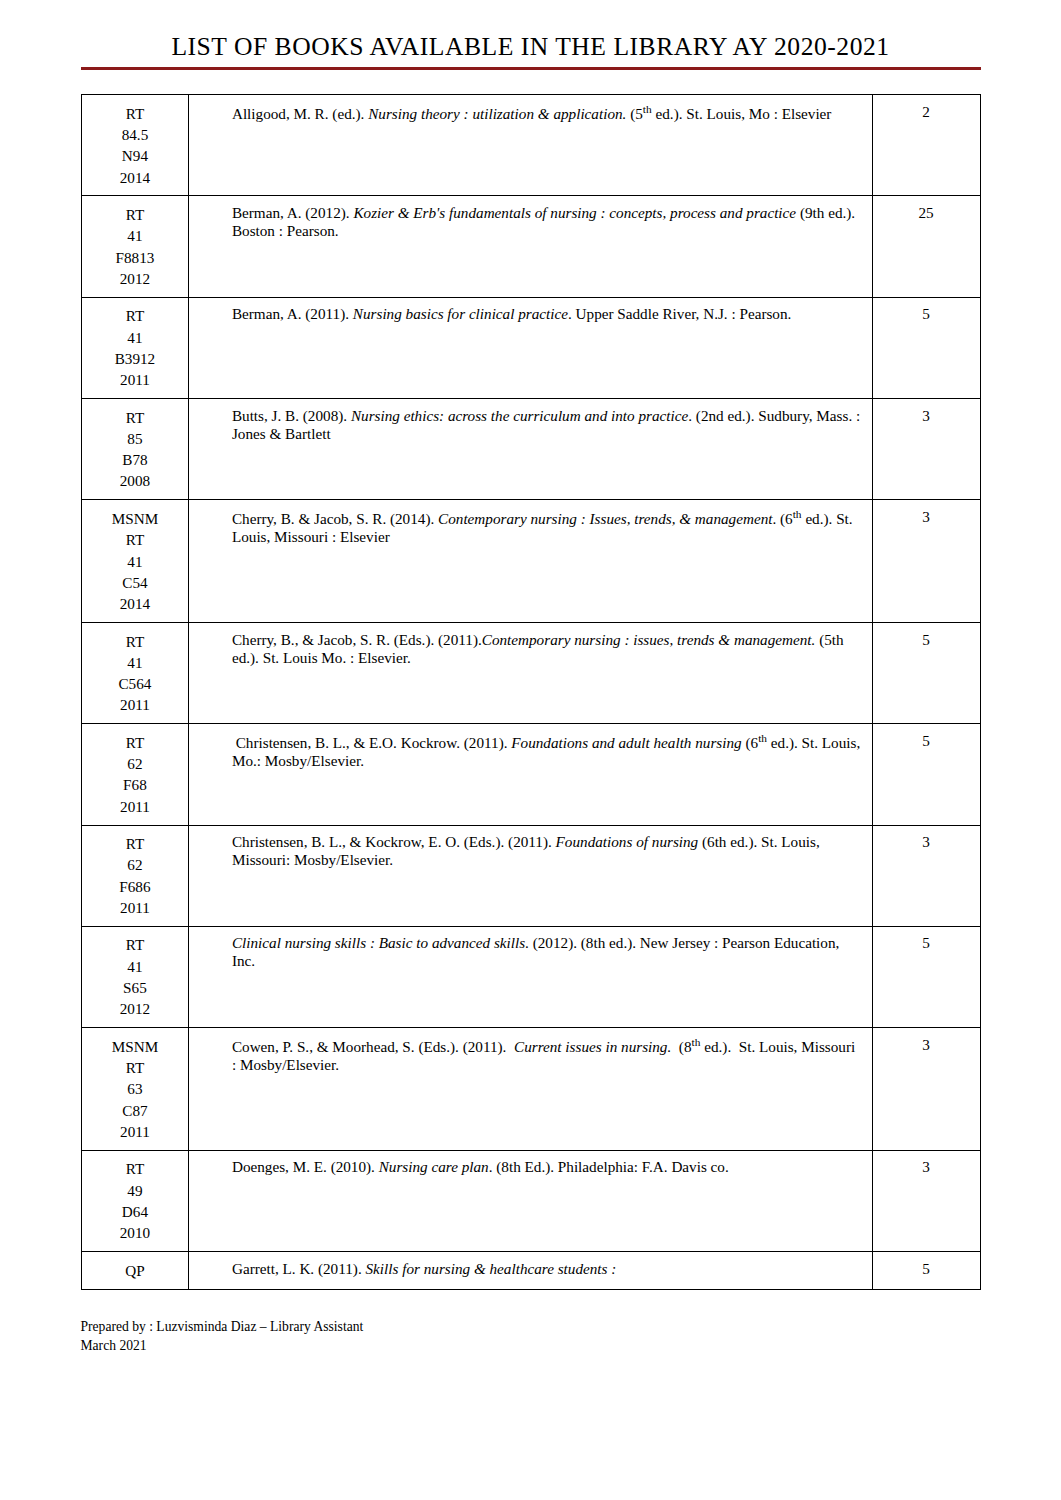LIST OF BOOKS AVAILABLE IN THE LIBRARY AY 2020-2021
| RT 84.5 N94 2014 | Alligood, M. R. (ed.). Nursing theory : utilization & application. (5 th ed.). St. Louis, Mo : Elsevier | 2 |
| RT 41 F8813 2012 | Berman, A. (2012). Kozier & Erb's fundamentals of nursing : concepts, process and practice (9th ed.). Boston : Pearson. | 25 |
| RT 41 B3912 2011 | Berman, A. (2011). Nursing basics for clinical practice . Upper Saddle River, N.J. : Pearson. | 5 |
| RT 85 B78 2008 | Butts, J. B. (2008). Nursing ethics: across the curriculum and into practice . (2nd ed.). Sudbury, Mass. : Jones & Bartlett | 3 |
| MSNM RT 41 C54 2014 | Cherry, B. & Jacob, S. R. (2014). Contemporary nursing : Issues, trends, & management . (6 th ed.). St. Louis, Missouri : Elsevier | 3 |
| RT 41 C564 2011 | Cherry, B., & Jacob, S. R. (Eds.). (2011). Contemporary nursing : issues, trends & management. (5th ed.). St. Louis Mo. : Elsevier. | 5 |
| RT 62 F68 2011 | Christensen, B. L., & E.O. Kockrow. (2011). Foundations and adult health nursing (6 th ed.). St. Louis, Mo.: Mosby/Elsevier. | 5 |
| RT 62 F686 2011 | Christensen, B. L., & Kockrow, E. O. (Eds.). (2011). Foundations of nursing (6th ed.). St. Louis, Missouri: Mosby/Elsevier. | 3 |
| RT 41 S65 2012 | Clinical nursing skills : Basic to advanced skills . (2012). (8th ed.). New Jersey : Pearson Education, Inc. | 5 |
| MSNM RT 63 C87 2011 | Cowen, P. S., & Moorhead, S. (Eds.). (2011). Current issues in nursing. (8 th ed.). St. Louis, Missouri : Mosby/Elsevier. | 3 |
| RT 49 D64 2010 | Doenges, M. E. (2010). Nursing care plan . (8th Ed.). Philadelphia: F.A. Davis co. | 3 |
| QP | Garrett, L. K. (2011). Skills for nursing & healthcare students : | 5 |
Prepared by : Luzvisminda Diaz – Library Assistant
March 2021